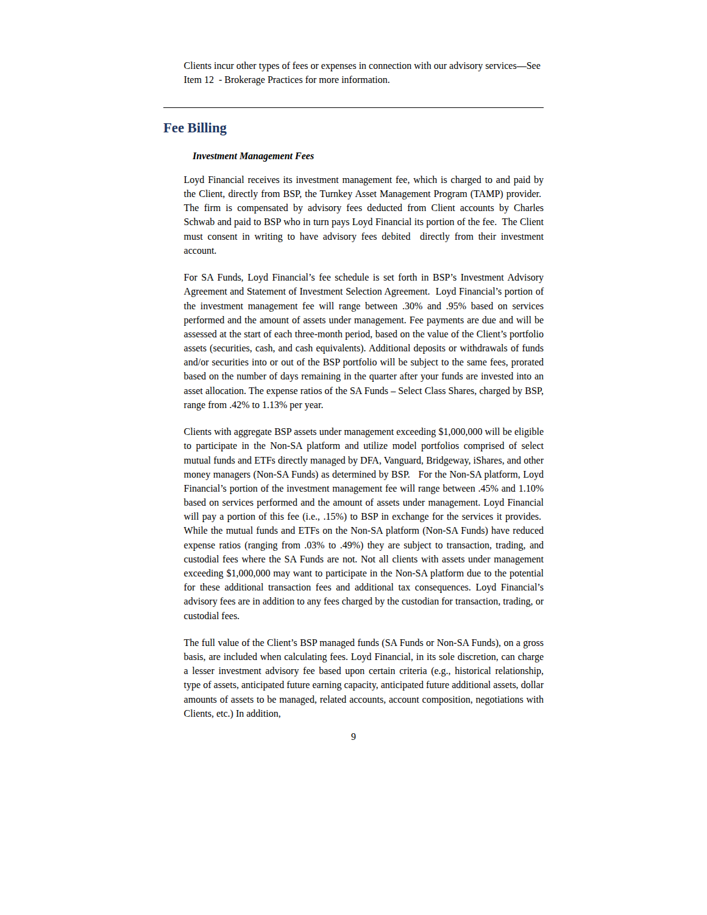Clients incur other types of fees or expenses in connection with our advisory services—See Item 12 - Brokerage Practices for more information.
Fee Billing
Investment Management Fees
Loyd Financial receives its investment management fee, which is charged to and paid by the Client, directly from BSP, the Turnkey Asset Management Program (TAMP) provider. The firm is compensated by advisory fees deducted from Client accounts by Charles Schwab and paid to BSP who in turn pays Loyd Financial its portion of the fee. The Client must consent in writing to have advisory fees debited directly from their investment account.
For SA Funds, Loyd Financial’s fee schedule is set forth in BSP’s Investment Advisory Agreement and Statement of Investment Selection Agreement. Loyd Financial’s portion of the investment management fee will range between .30% and .95% based on services performed and the amount of assets under management. Fee payments are due and will be assessed at the start of each three-month period, based on the value of the Client’s portfolio assets (securities, cash, and cash equivalents). Additional deposits or withdrawals of funds and/or securities into or out of the BSP portfolio will be subject to the same fees, prorated based on the number of days remaining in the quarter after your funds are invested into an asset allocation. The expense ratios of the SA Funds – Select Class Shares, charged by BSP, range from .42% to 1.13% per year.
Clients with aggregate BSP assets under management exceeding $1,000,000 will be eligible to participate in the Non-SA platform and utilize model portfolios comprised of select mutual funds and ETFs directly managed by DFA, Vanguard, Bridgeway, iShares, and other money managers (Non-SA Funds) as determined by BSP. For the Non-SA platform, Loyd Financial’s portion of the investment management fee will range between .45% and 1.10% based on services performed and the amount of assets under management. Loyd Financial will pay a portion of this fee (i.e., .15%) to BSP in exchange for the services it provides. While the mutual funds and ETFs on the Non-SA platform (Non-SA Funds) have reduced expense ratios (ranging from .03% to .49%) they are subject to transaction, trading, and custodial fees where the SA Funds are not. Not all clients with assets under management exceeding $1,000,000 may want to participate in the Non-SA platform due to the potential for these additional transaction fees and additional tax consequences. Loyd Financial’s advisory fees are in addition to any fees charged by the custodian for transaction, trading, or custodial fees.
The full value of the Client’s BSP managed funds (SA Funds or Non-SA Funds), on a gross basis, are included when calculating fees. Loyd Financial, in its sole discretion, can charge a lesser investment advisory fee based upon certain criteria (e.g., historical relationship, type of assets, anticipated future earning capacity, anticipated future additional assets, dollar amounts of assets to be managed, related accounts, account composition, negotiations with Clients, etc.) In addition,
9